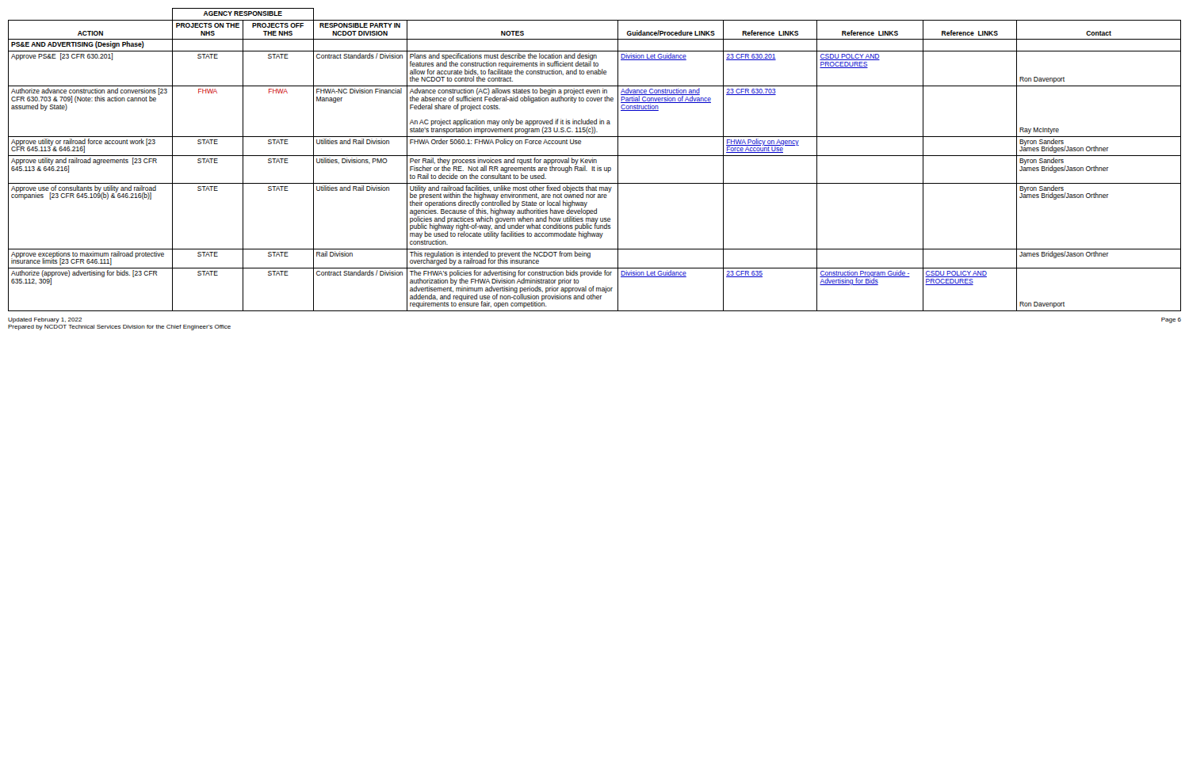| | AGENCY RESPONSIBLE | | | | | | | |
| --- | --- | --- | --- | --- | --- | --- | --- | --- |
| ACTION | PROJECTS ON THE NHS | PROJECTS OFF THE NHS | RESPONSIBLE PARTY IN NCDOT DIVISION | NOTES | Guidance/Procedure LINKS | Reference LINKS | Reference LINKS | Reference LINKS | Contact |
| PS&E AND ADVERTISING (Design Phase) | | | | | | | | | |
| Approve PS&E [23 CFR 630.201] | STATE | STATE | Contract Standards / Division | Plans and specifications must describe the location and design features and the construction requirements in sufficient detail to allow for accurate bids, to facilitate the construction, and to enable the NCDOT to control the contract. | Division Let Guidance | 23 CFR 630.201 | CSDU POLCY AND PROCEDURES | | Ron Davenport |
| Authorize advance construction and conversions [23 CFR 630.703 & 709] (Note: this action cannot be assumed by State) | FHWA | FHWA | FHWA-NC Division Financial Manager | Advance construction (AC) allows states to begin a project even in the absence of sufficient Federal-aid obligation authority to cover the Federal share of project costs. An AC project application may only be approved if it is included in a state's transportation improvement program (23 U.S.C. 115(c)). | Advance Construction and Partial Conversion of Advance Construction | 23 CFR 630.703 | | | Ray McIntyre |
| Approve utility or railroad force account work [23 CFR 645.113 & 646.216] | STATE | STATE | Utilities and Rail Division | FHWA Order 5060.1: FHWA Policy on Force Account Use | | FHWA Policy on Agency Force Account Use | | | Byron Sanders James Bridges/Jason Orthner |
| Approve utility and railroad agreements [23 CFR 645.113 & 646.216] | STATE | STATE | Utilities, Divisions, PMO | Per Rail, they process invoices and rqust for approval by Kevin Fischer or the RE. Not all RR agreements are through Rail. It is up to Rail to decide on the consultant to be used. | | | | | Byron Sanders James Bridges/Jason Orthner |
| Approve use of consultants by utility and railroad companies [23 CFR 645.109(b) & 646.216(b)] | STATE | STATE | Utilities and Rail Division | Utility and railroad facilities, unlike most other fixed objects that may be present within the highway environment, are not owned nor are their operations directly controlled by State or local highway agencies. Because of this, highway authorities have developed policies and practices which govern when and how utilities may use public highway right-of-way, and under what conditions public funds may be used to relocate utility facilities to accommodate highway construction. | | | | | Byron Sanders James Bridges/Jason Orthner |
| Approve exceptions to maximum railroad protective insurance limits [23 CFR 646.111] | STATE | STATE | Rail Division | This regulation is intended to prevent the NCDOT from being overcharged by a railroad for this insurance | | | | | James Bridges/Jason Orthner |
| Authorize (approve) advertising for bids. [23 CFR 635.112, 309] | STATE | STATE | Contract Standards / Division | The FHWA's policies for advertising for construction bids provide for authorization by the FHWA Division Administrator prior to advertisement, minimum advertising periods, prior approval of major addenda, and required use of non-collusion provisions and other requirements to ensure fair, open competition. | Division Let Guidance | 23 CFR 635 | Construction Program Guide - Advertising for Bids | CSDU POLICY AND PROCEDURES | Ron Davenport |
Updated February 1, 2022
Prepared by NCDOT Technical Services Division for the Chief Engineer's Office
Page 6